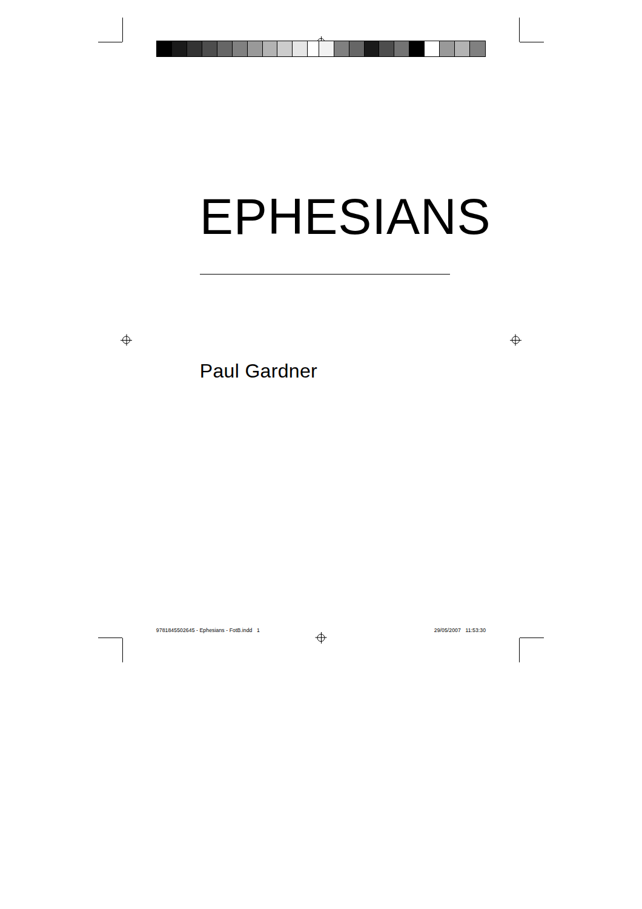EPHESIANS
Paul Gardner
9781845502645 - Ephesians - FotB.indd 1 29/05/2007 11:53:30